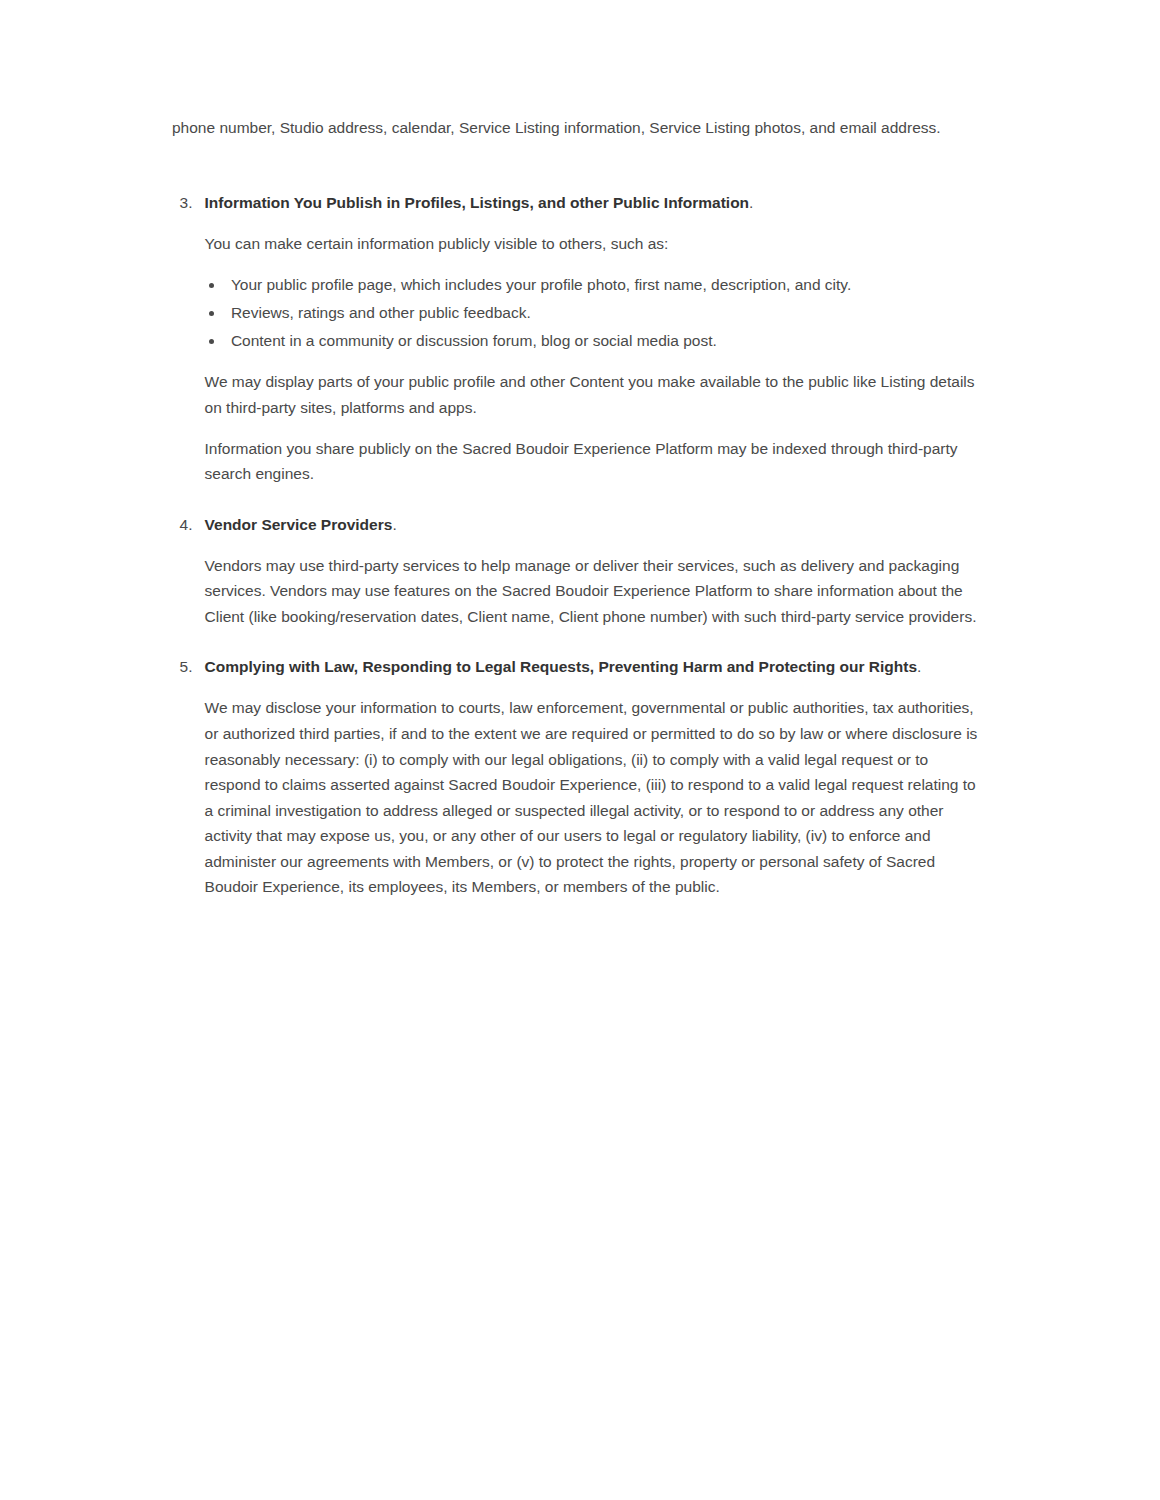phone number, Studio address, calendar, Service Listing information, Service Listing photos, and email address.
Information You Publish in Profiles, Listings, and other Public Information.
You can make certain information publicly visible to others, such as:
Your public profile page, which includes your profile photo, first name, description, and city.
Reviews, ratings and other public feedback.
Content in a community or discussion forum, blog or social media post.
We may display parts of your public profile and other Content you make available to the public like Listing details on third-party sites, platforms and apps.
Information you share publicly on the Sacred Boudoir Experience Platform may be indexed through third-party search engines.
Vendor Service Providers.
Vendors may use third-party services to help manage or deliver their services, such as delivery and packaging services. Vendors may use features on the Sacred Boudoir Experience Platform to share information about the Client (like booking/reservation dates, Client name, Client phone number) with such third-party service providers.
Complying with Law, Responding to Legal Requests, Preventing Harm and Protecting our Rights.
We may disclose your information to courts, law enforcement, governmental or public authorities, tax authorities, or authorized third parties, if and to the extent we are required or permitted to do so by law or where disclosure is reasonably necessary: (i) to comply with our legal obligations, (ii) to comply with a valid legal request or to respond to claims asserted against Sacred Boudoir Experience, (iii) to respond to a valid legal request relating to a criminal investigation to address alleged or suspected illegal activity, or to respond to or address any other activity that may expose us, you, or any other of our users to legal or regulatory liability, (iv) to enforce and administer our agreements with Members, or (v) to protect the rights, property or personal safety of Sacred Boudoir Experience, its employees, its Members, or members of the public.